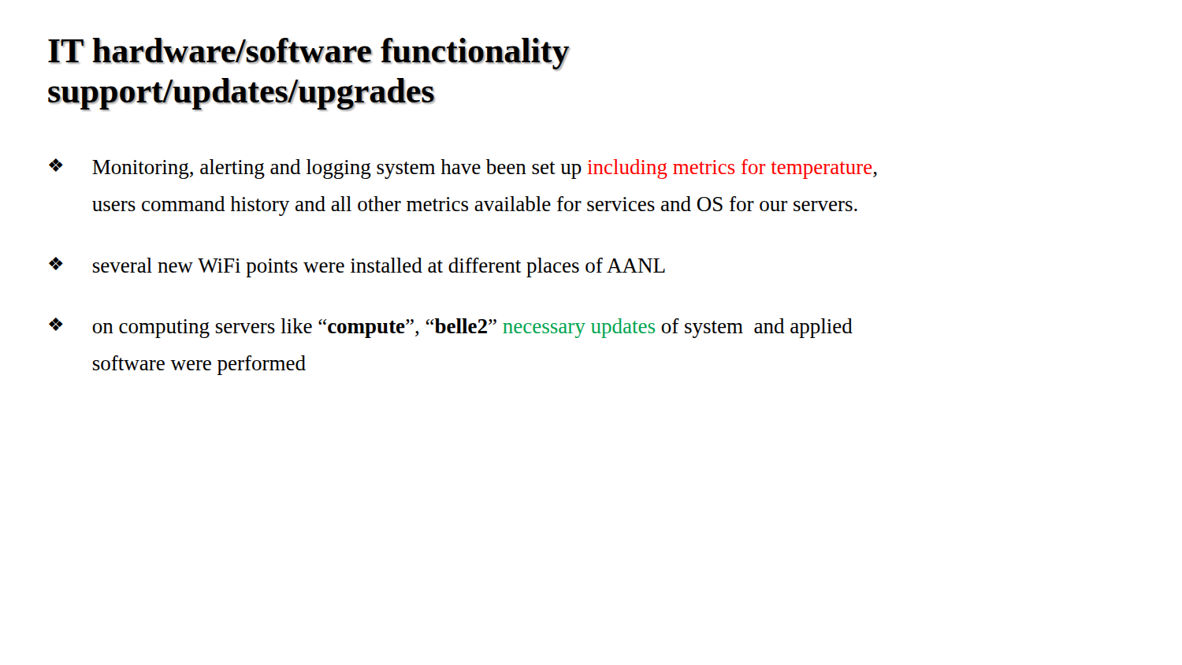IT hardware/software functionality support/updates/upgrades
Monitoring, alerting and logging system have been set up including metrics for temperature, users command history and all other metrics available for services and OS for our servers.
several new WiFi points were installed at different places of AANL
on computing servers like “compute”, “belle2” necessary updates of system and applied software were performed